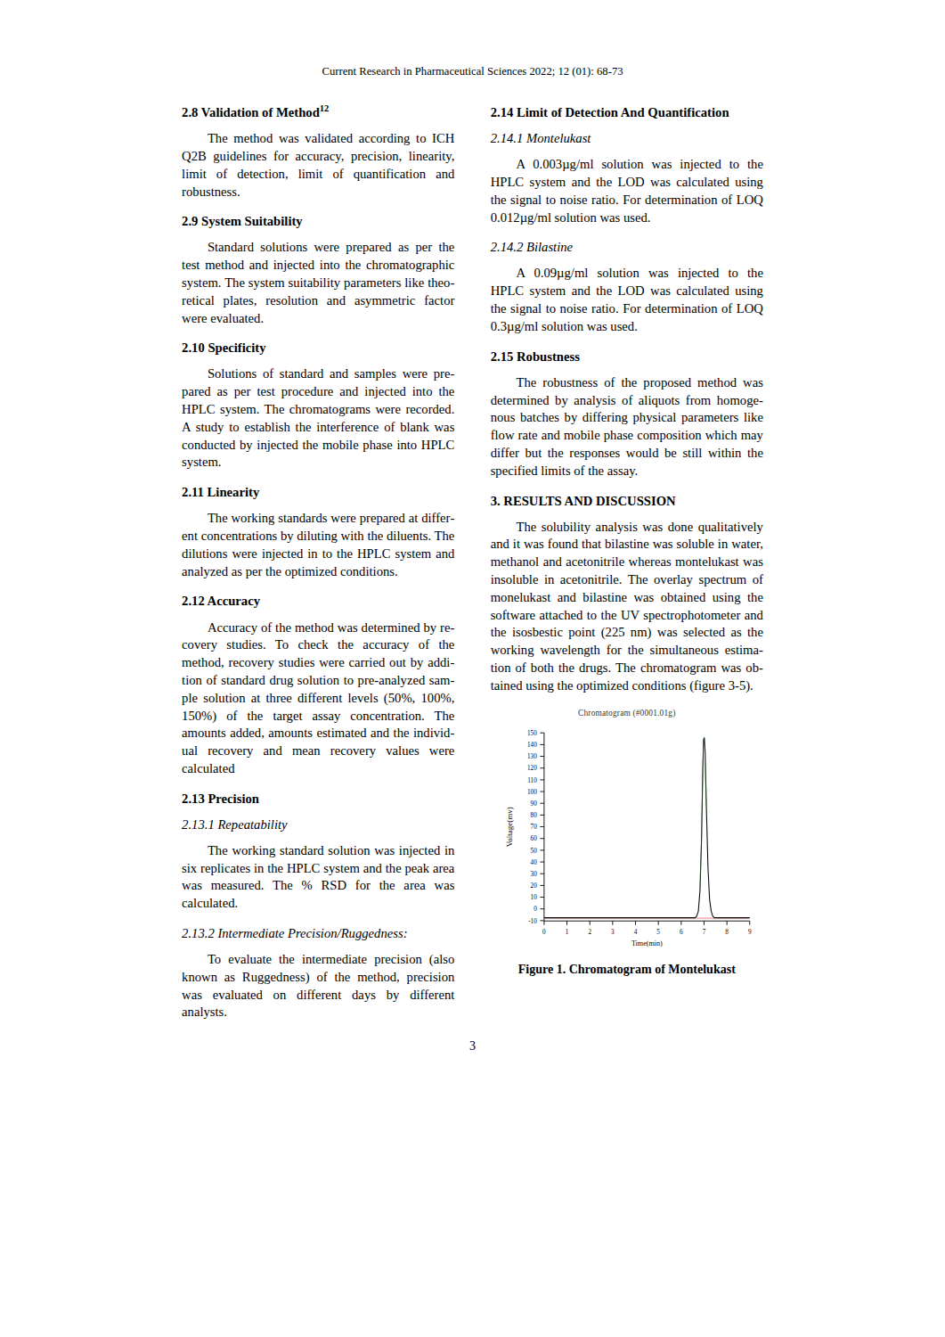Current Research in Pharmaceutical Sciences 2022; 12 (01): 68-73
2.8 Validation of Method12
The method was validated according to ICH Q2B guidelines for accuracy, precision, linearity, limit of detection, limit of quantification and robustness.
2.9 System Suitability
Standard solutions were prepared as per the test method and injected into the chromatographic system. The system suitability parameters like theoretical plates, resolution and asymmetric factor were evaluated.
2.10 Specificity
Solutions of standard and samples were prepared as per test procedure and injected into the HPLC system. The chromatograms were recorded. A study to establish the interference of blank was conducted by injected the mobile phase into HPLC system.
2.11 Linearity
The working standards were prepared at different concentrations by diluting with the diluents. The dilutions were injected in to the HPLC system and analyzed as per the optimized conditions.
2.12 Accuracy
Accuracy of the method was determined by recovery studies. To check the accuracy of the method, recovery studies were carried out by addition of standard drug solution to pre-analyzed sample solution at three different levels (50%, 100%, 150%) of the target assay concentration. The amounts added, amounts estimated and the individual recovery and mean recovery values were calculated
2.13 Precision
2.13.1 Repeatability
The working standard solution was injected in six replicates in the HPLC system and the peak area was measured. The % RSD for the area was calculated.
2.13.2 Intermediate Precision/Ruggedness:
To evaluate the intermediate precision (also known as Ruggedness) of the method, precision was evaluated on different days by different analysts.
2.14 Limit of Detection And Quantification
2.14.1 Montelukast
A 0.003µg/ml solution was injected to the HPLC system and the LOD was calculated using the signal to noise ratio. For determination of LOQ 0.012µg/ml solution was used.
2.14.2 Bilastine
A 0.09µg/ml solution was injected to the HPLC system and the LOD was calculated using the signal to noise ratio. For determination of LOQ 0.3µg/ml solution was used.
2.15 Robustness
The robustness of the proposed method was determined by analysis of aliquots from homogenous batches by differing physical parameters like flow rate and mobile phase composition which may differ but the responses would be still within the specified limits of the assay.
3. RESULTS AND DISCUSSION
The solubility analysis was done qualitatively and it was found that bilastine was soluble in water, methanol and acetonitrile whereas montelukast was insoluble in acetonitrile. The overlay spectrum of monelukast and bilastine was obtained using the software attached to the UV spectrophotometer and the isosbestic point (225 nm) was selected as the working wavelength for the simultaneous estimation of both the drugs. The chromatogram was obtained using the optimized conditions (figure 3-5).
Chromatogram (#0001.01g)
150 140 130 120 110 100 90 80 70 60 50 40 30 20 10 0 -10 Voltage(mv) 0 1 2 3 4 5 6 7 8 9 Time(min)
Figure 1. Chromatogram of Montelukast
3